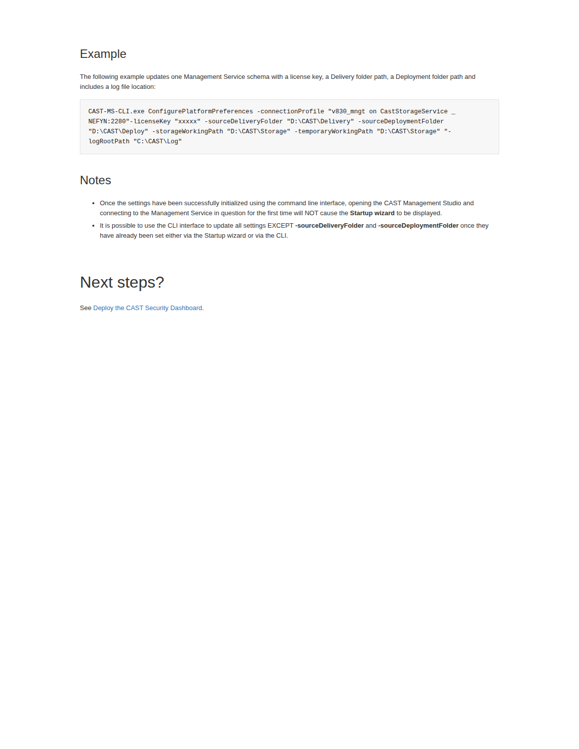Example
The following example updates one Management Service schema with a license key, a Delivery folder path, a Deployment folder path and includes a log file location:
CAST-MS-CLI.exe ConfigurePlatformPreferences -connectionProfile "v830_mngt on CastStorageService _ NEFYN:2280"-licenseKey "xxxxx" -sourceDeliveryFolder "D:\CAST\Delivery" -sourceDeploymentFolder "D:\CAST\Deploy" -storageWorkingPath "D:\CAST\Storage" -temporaryWorkingPath "D:\CAST\Storage" "-logRootPath "C:\CAST\Log"
Notes
Once the settings have been successfully initialized using the command line interface, opening the CAST Management Studio and connecting to the Management Service in question for the first time will NOT cause the Startup wizard to be displayed.
It is possible to use the CLI interface to update all settings EXCEPT -sourceDeliveryFolder and -sourceDeploymentFolder once they have already been set either via the Startup wizard or via the CLI.
Next steps?
See Deploy the CAST Security Dashboard.